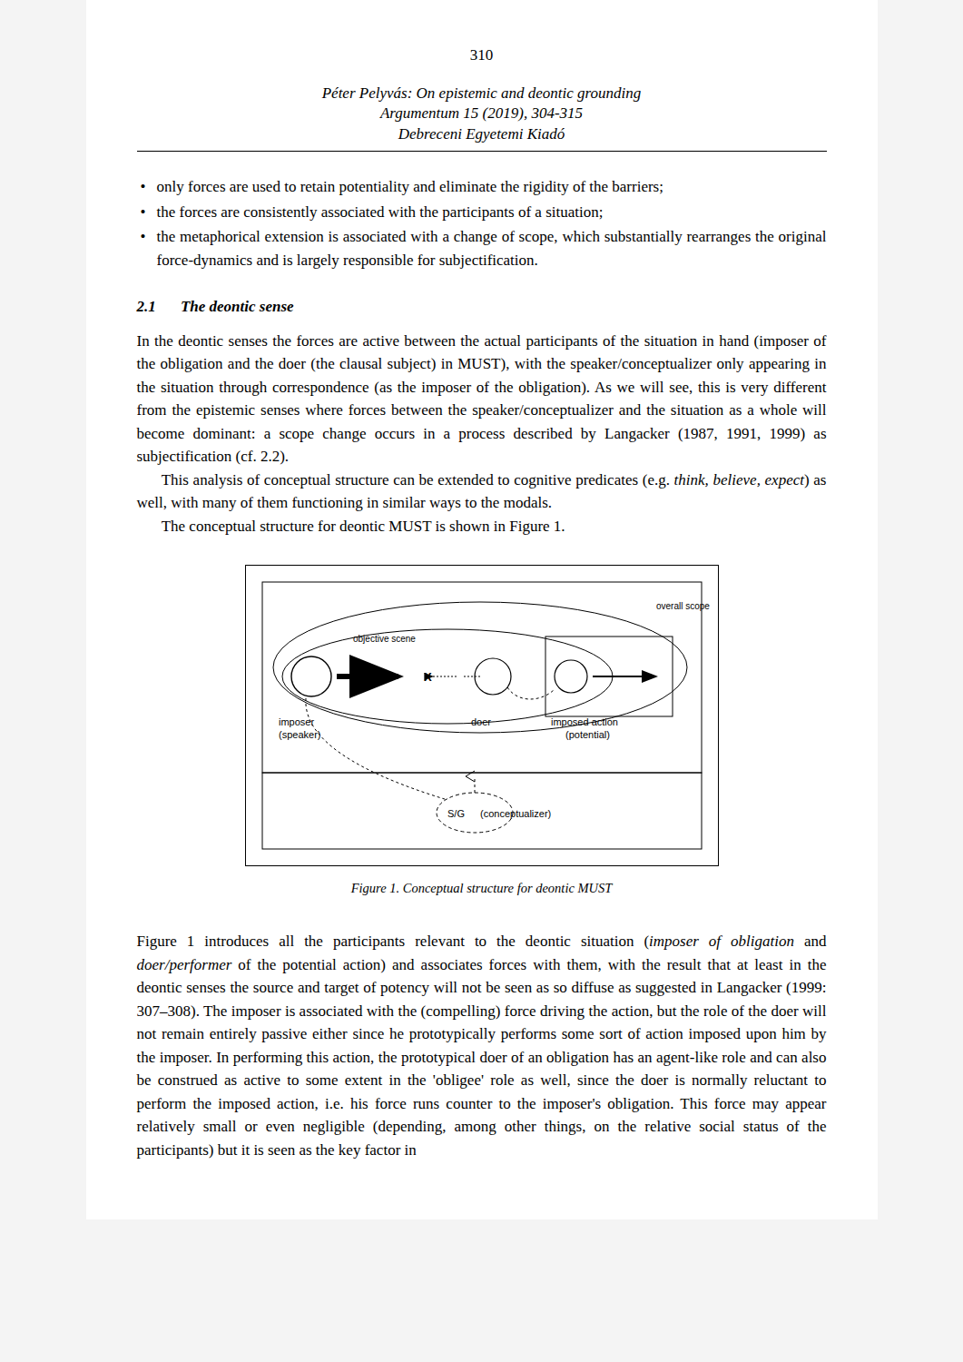310
Péter Pelyvás: On epistemic and deontic grounding
Argumentum 15 (2019), 304-315
Debreceni Egyetemi Kiadó
only forces are used to retain potentiality and eliminate the rigidity of the barriers;
the forces are consistently associated with the participants of a situation;
the metaphorical extension is associated with a change of scope, which substantially rearranges the original force-dynamics and is largely responsible for subjectification.
2.1 The deontic sense
In the deontic senses the forces are active between the actual participants of the situation in hand (imposer of the obligation and the doer (the clausal subject) in MUST), with the speaker/conceptualizer only appearing in the situation through correspondence (as the imposer of the obligation). As we will see, this is very different from the epistemic senses where forces between the speaker/conceptualizer and the situation as a whole will become dominant: a scope change occurs in a process described by Langacker (1987, 1991, 1999) as subjectification (cf. 2.2).
This analysis of conceptual structure can be extended to cognitive predicates (e.g. think, believe, expect) as well, with many of them functioning in similar ways to the modals.
The conceptual structure for deontic MUST is shown in Figure 1.
overall scope objective scene X imposer (speaker) doer imposed action (potential) S/G (conceptualizer)
Figure 1. Conceptual structure for deontic MUST
Figure 1 introduces all the participants relevant to the deontic situation (imposer of obligation and doer/performer of the potential action) and associates forces with them, with the result that at least in the deontic senses the source and target of potency will not be seen as so diffuse as suggested in Langacker (1999: 307–308). The imposer is associated with the (compelling) force driving the action, but the role of the doer will not remain entirely passive either since he prototypically performs some sort of action imposed upon him by the imposer. In performing this action, the prototypical doer of an obligation has an agent-like role and can also be construed as active to some extent in the 'obligee' role as well, since the doer is normally reluctant to perform the imposed action, i.e. his force runs counter to the imposer's obligation. This force may appear relatively small or even negligible (depending, among other things, on the relative social status of the participants) but it is seen as the key factor in